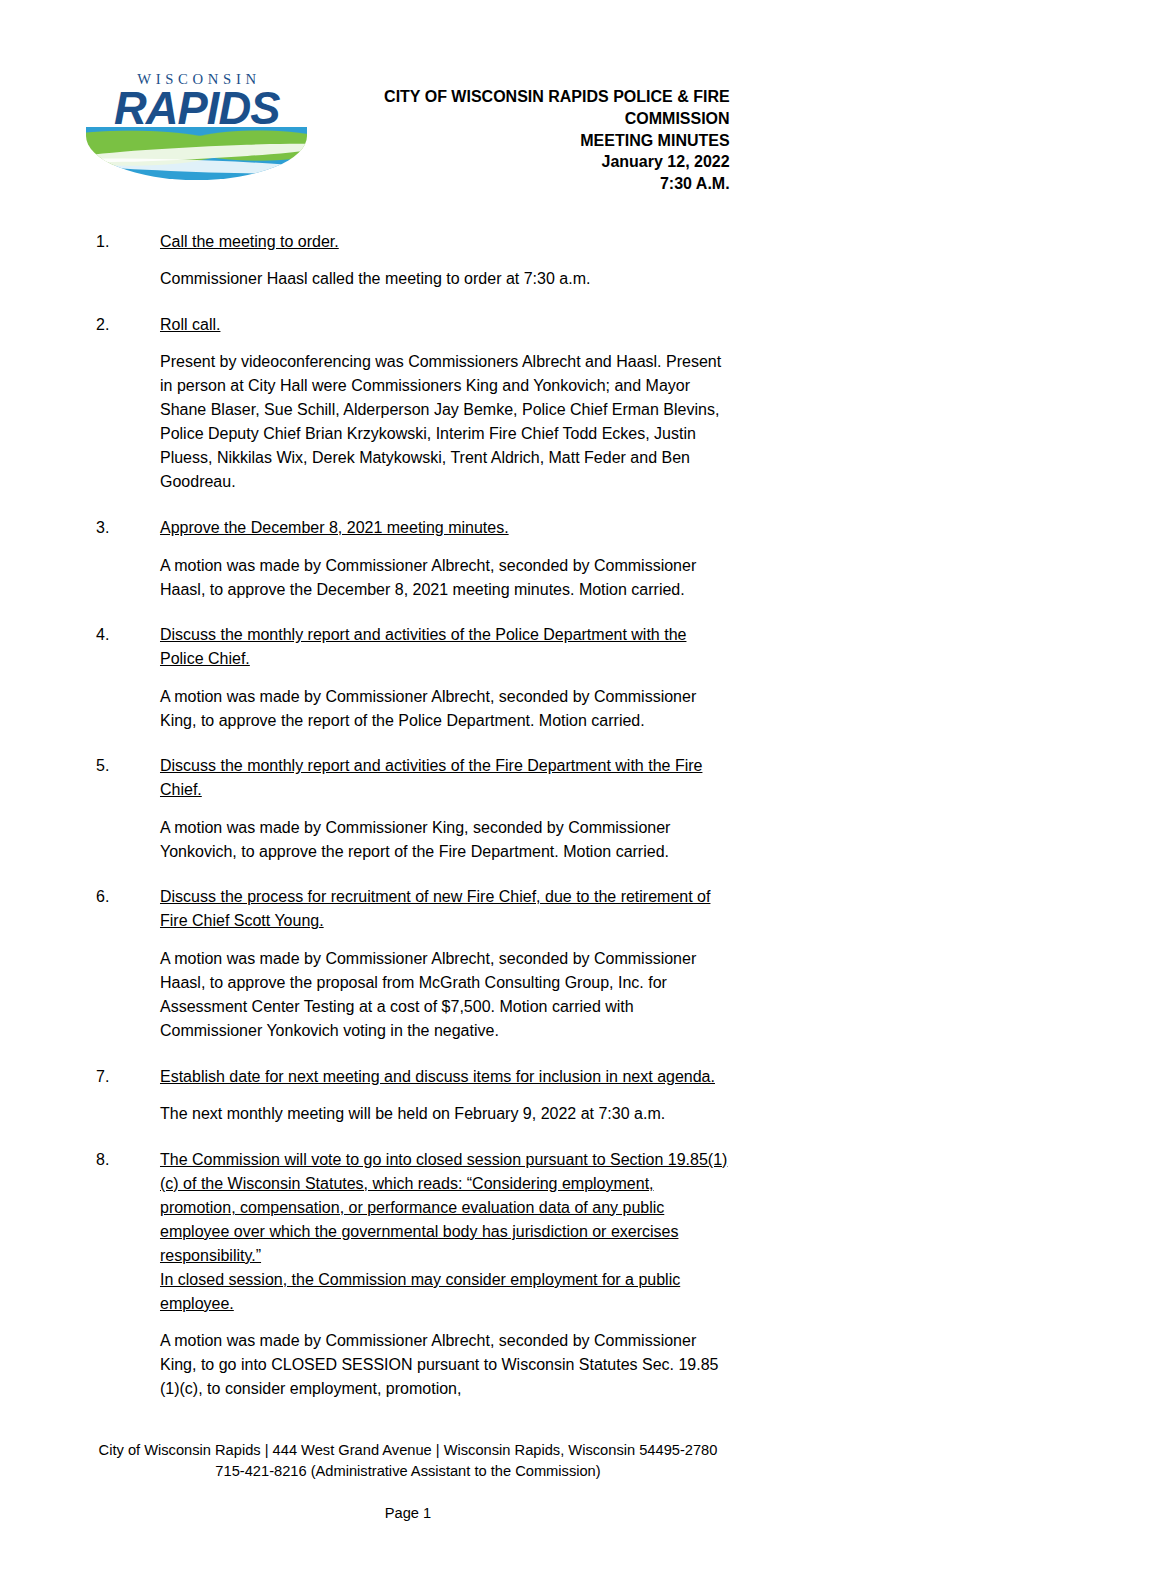WISCONSIN
RAPIDS
CITY OF WISCONSIN RAPIDS POLICE & FIRE COMMISSION
MEETING MINUTES
January 12, 2022
7:30 A.M.
Call the meeting to order.
Commissioner Haasl called the meeting to order at 7:30 a.m.
Roll call.
Present by videoconferencing was Commissioners Albrecht and Haasl. Present in person at City Hall were Commissioners King and Yonkovich; and Mayor Shane Blaser, Sue Schill, Alderperson Jay Bemke, Police Chief Erman Blevins, Police Deputy Chief Brian Krzykowski, Interim Fire Chief Todd Eckes, Justin Pluess, Nikkilas Wix, Derek Matykowski, Trent Aldrich, Matt Feder and Ben Goodreau.
Approve the December 8, 2021 meeting minutes.
A motion was made by Commissioner Albrecht, seconded by Commissioner Haasl, to approve the December 8, 2021 meeting minutes. Motion carried.
Discuss the monthly report and activities of the Police Department with the Police Chief.
A motion was made by Commissioner Albrecht, seconded by Commissioner King, to approve the report of the Police Department. Motion carried.
Discuss the monthly report and activities of the Fire Department with the Fire Chief.
A motion was made by Commissioner King, seconded by Commissioner Yonkovich, to approve the report of the Fire Department. Motion carried.
Discuss the process for recruitment of new Fire Chief, due to the retirement of Fire Chief Scott Young.
A motion was made by Commissioner Albrecht, seconded by Commissioner Haasl, to approve the proposal from McGrath Consulting Group, Inc. for Assessment Center Testing at a cost of $7,500. Motion carried with Commissioner Yonkovich voting in the negative.
Establish date for next meeting and discuss items for inclusion in next agenda.
The next monthly meeting will be held on February 9, 2022 at 7:30 a.m.
The Commission will vote to go into closed session pursuant to Section 19.85(1)(c) of the Wisconsin Statutes, which reads: “Considering employment, promotion, compensation, or performance evaluation data of any public employee over which the governmental body has jurisdiction or exercises responsibility.”
In closed session, the Commission may consider employment for a public employee.
A motion was made by Commissioner Albrecht, seconded by Commissioner King, to go into CLOSED SESSION pursuant to Wisconsin Statutes Sec. 19.85 (1)(c), to consider employment, promotion,
City of Wisconsin Rapids | 444 West Grand Avenue | Wisconsin Rapids, Wisconsin 54495-2780
715-421-8216 (Administrative Assistant to the Commission)
Page 1